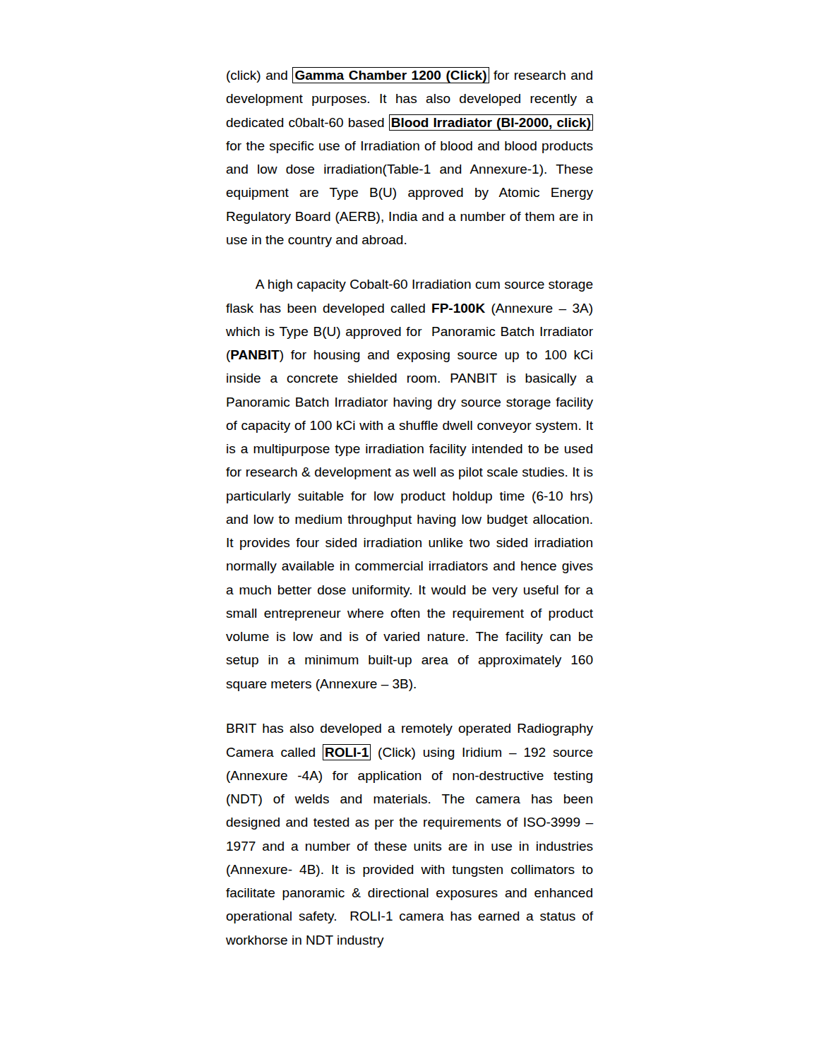(click) and Gamma Chamber 1200 (Click) for research and development purposes. It has also developed recently a dedicated c0balt-60 based Blood Irradiator (BI-2000, click) for the specific use of Irradiation of blood and blood products and low dose irradiation(Table-1 and Annexure-1). These equipment are Type B(U) approved by Atomic Energy Regulatory Board (AERB), India and a number of them are in use in the country and abroad.
A high capacity Cobalt-60 Irradiation cum source storage flask has been developed called FP-100K (Annexure – 3A) which is Type B(U) approved for Panoramic Batch Irradiator (PANBIT) for housing and exposing source up to 100 kCi inside a concrete shielded room. PANBIT is basically a Panoramic Batch Irradiator having dry source storage facility of capacity of 100 kCi with a shuffle dwell conveyor system. It is a multipurpose type irradiation facility intended to be used for research & development as well as pilot scale studies. It is particularly suitable for low product holdup time (6-10 hrs) and low to medium throughput having low budget allocation. It provides four sided irradiation unlike two sided irradiation normally available in commercial irradiators and hence gives a much better dose uniformity. It would be very useful for a small entrepreneur where often the requirement of product volume is low and is of varied nature. The facility can be setup in a minimum built-up area of approximately 160 square meters (Annexure – 3B).
BRIT has also developed a remotely operated Radiography Camera called ROLI-1 (Click) using Iridium – 192 source (Annexure -4A) for application of non-destructive testing (NDT) of welds and materials. The camera has been designed and tested as per the requirements of ISO-3999 – 1977 and a number of these units are in use in industries (Annexure- 4B). It is provided with tungsten collimators to facilitate panoramic & directional exposures and enhanced operational safety. ROLI-1 camera has earned a status of workhorse in NDT industry